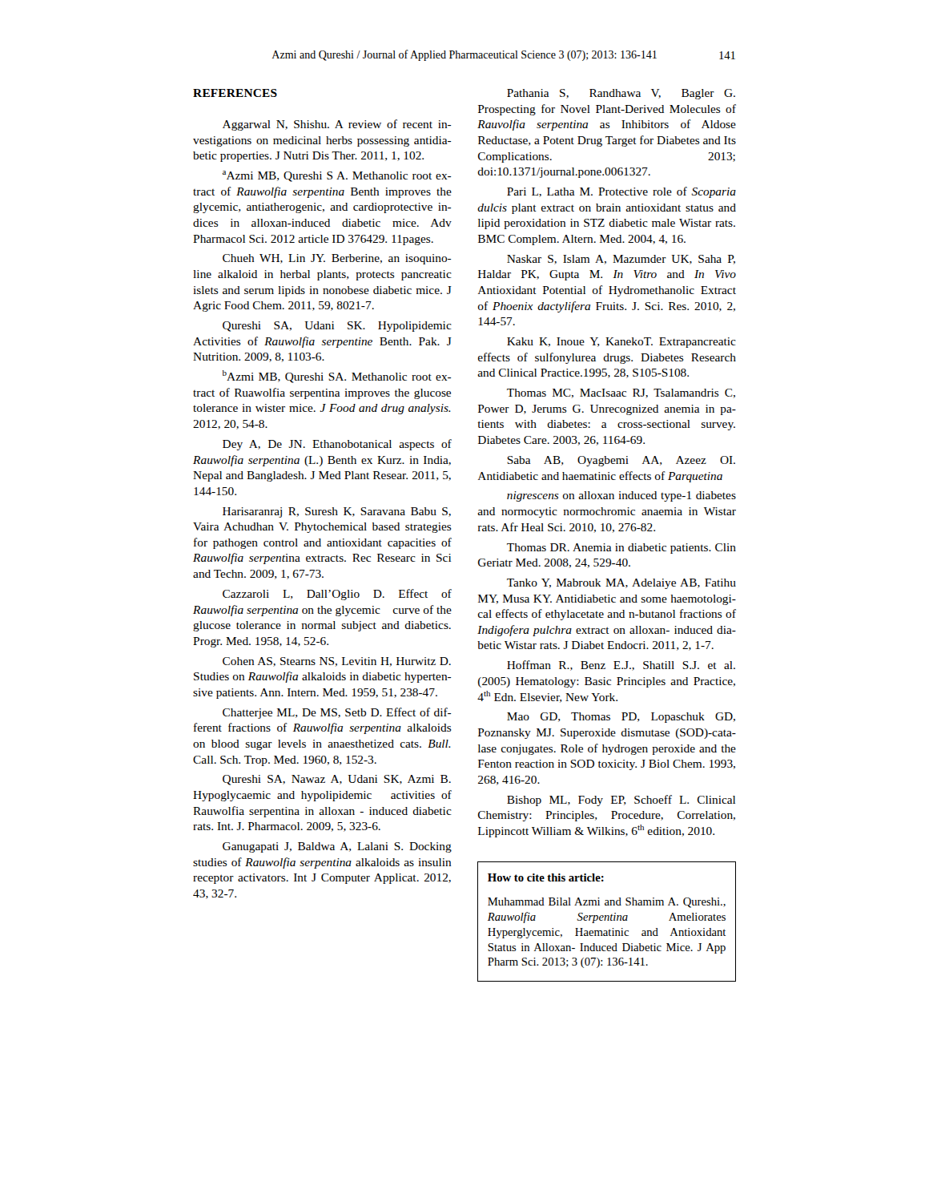Azmi and Qureshi / Journal of Applied Pharmaceutical Science 3 (07); 2013: 136-141
141
REFERENCES
Aggarwal N, Shishu. A review of recent investigations on medicinal herbs possessing antidiabetic properties. J Nutri Dis Ther. 2011, 1, 102.
aAzmi MB, Qureshi S A. Methanolic root extract of Rauwolfia serpentina Benth improves the glycemic, antiatherogenic, and cardioprotective indices in alloxan-induced diabetic mice. Adv Pharmacol Sci. 2012 article ID 376429. 11pages.
Chueh WH, Lin JY. Berberine, an isoquinoline alkaloid in herbal plants, protects pancreatic islets and serum lipids in nonobese diabetic mice. J Agric Food Chem. 2011, 59, 8021-7.
Qureshi SA, Udani SK. Hypolipidemic Activities of Rauwolfia serpentine Benth. Pak. J Nutrition. 2009, 8, 1103-6.
bAzmi MB, Qureshi SA. Methanolic root extract of Ruawolfia serpentina improves the glucose tolerance in wister mice. J Food and drug analysis. 2012, 20, 54-8.
Dey A, De JN. Ethanobotanical aspects of Rauwolfia serpentina (L.) Benth ex Kurz. in India, Nepal and Bangladesh. J Med Plant Resear. 2011, 5, 144-150.
Harisaranraj R, Suresh K, Saravana Babu S, Vaira Achudhan V. Phytochemical based strategies for pathogen control and antioxidant capacities of Rauwolfia serpentina extracts. Rec Researc in Sci and Techn. 2009, 1, 67-73.
Cazzaroli L, Dall’Oglio D. Effect of Rauwolfia serpentina on the glycemic curve of the glucose tolerance in normal subject and diabetics. Progr. Med. 1958, 14, 52-6.
Cohen AS, Stearns NS, Levitin H, Hurwitz D. Studies on Rauwolfia alkaloids in diabetic hypertensive patients. Ann. Intern. Med. 1959, 51, 238-47.
Chatterjee ML, De MS, Setb D. Effect of different fractions of Rauwolfia serpentina alkaloids on blood sugar levels in anaesthetized cats. Bull. Call. Sch. Trop. Med. 1960, 8, 152-3.
Qureshi SA, Nawaz A, Udani SK, Azmi B. Hypoglycaemic and hypolipidemic activities of Rauwolfia serpentina in alloxan - induced diabetic rats. Int. J. Pharmacol. 2009, 5, 323-6.
Ganugapati J, Baldwa A, Lalani S. Docking studies of Rauwolfia serpentina alkaloids as insulin receptor activators. Int J Computer Applicat. 2012, 43, 32-7.
Pathania S, Randhawa V, Bagler G. Prospecting for Novel Plant-Derived Molecules of Rauvolfia serpentina as Inhibitors of Aldose Reductase, a Potent Drug Target for Diabetes and Its Complications. 2013; doi:10.1371/journal.pone.0061327.
Pari L, Latha M. Protective role of Scoparia dulcis plant extract on brain antioxidant status and lipid peroxidation in STZ diabetic male Wistar rats. BMC Complem. Altern. Med. 2004, 4, 16.
Naskar S, Islam A, Mazumder UK, Saha P, Haldar PK, Gupta M. In Vitro and In Vivo Antioxidant Potential of Hydromethanolic Extract of Phoenix dactylifera Fruits. J. Sci. Res. 2010, 2, 144-57.
Kaku K, Inoue Y, KanekoT. Extrapancreatic effects of sulfonylurea drugs. Diabetes Research and Clinical Practice.1995, 28, S105-S108.
Thomas MC, MacIsaac RJ, Tsalamandris C, Power D, Jerums G. Unrecognized anemia in patients with diabetes: a cross-sectional survey. Diabetes Care. 2003, 26, 1164-69.
Saba AB, Oyagbemi AA, Azeez OI. Antidiabetic and haematinic effects of Parquetina
nigrescens on alloxan induced type-1 diabetes and normocytic normochromic anaemia in Wistar rats. Afr Heal Sci. 2010, 10, 276-82.
Thomas DR. Anemia in diabetic patients. Clin Geriatr Med. 2008, 24, 529-40.
Tanko Y, Mabrouk MA, Adelaiye AB, Fatihu MY, Musa KY. Antidiabetic and some haemotological effects of ethylacetate and n-butanol fractions of Indigofera pulchra extract on alloxan- induced diabetic Wistar rats. J Diabet Endocri. 2011, 2, 1-7.
Hoffman R., Benz E.J., Shatill S.J. et al. (2005) Hematology: Basic Principles and Practice, 4th Edn. Elsevier, New York.
Mao GD, Thomas PD, Lopaschuk GD, Poznansky MJ. Superoxide dismutase (SOD)-catalase conjugates. Role of hydrogen peroxide and the Fenton reaction in SOD toxicity. J Biol Chem. 1993, 268, 416-20.
Bishop ML, Fody EP, Schoeff L. Clinical Chemistry: Principles, Procedure, Correlation, Lippincott William & Wilkins, 6th edition, 2010.
How to cite this article:
Muhammad Bilal Azmi and Shamim A. Qureshi., Rauwolfia Serpentina Ameliorates Hyperglycemic, Haematinic and Antioxidant Status in Alloxan- Induced Diabetic Mice. J App Pharm Sci. 2013; 3 (07): 136-141.